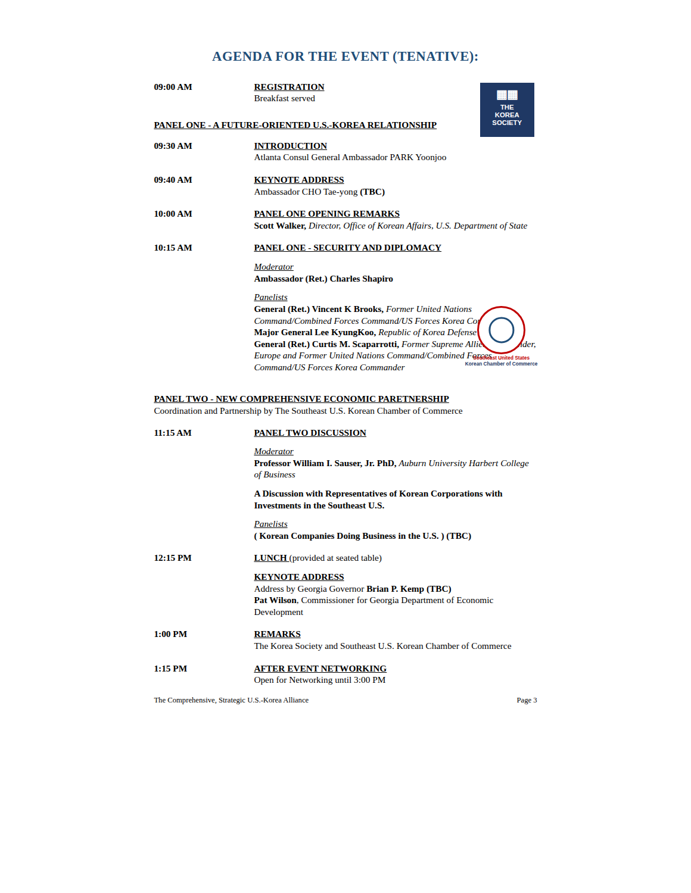AGENDA FOR THE EVENT (TENATIVE):
▦▦ THE
KOREA
SOCIETY
09:00 AM
REGISTRATION Breakfast served
PANEL ONE - A FUTURE-ORIENTED U.S.-KOREA RELATIONSHIP
09:30 AM
INTRODUCTION Atlanta Consul General Ambassador PARK Yoonjoo
09:40 AM
KEYNOTE ADDRESS Ambassador CHO Tae-yong (TBC)
10:00 AM
PANEL ONE OPENING REMARKS Scott Walker, Director, Office of Korean Affairs, U.S. Department of State
10:15 AM
PANEL ONE - SECURITY AND DIPLOMACY Moderator Ambassador (Ret.) Charles Shapiro Panelists General (Ret.) Vincent K Brooks, Former United Nations Command/Combined Forces Command/US Forces Korea Commander Major General Lee KyungKoo, Republic of Korea Defense Attaché General (Ret.) Curtis M. Scaparrotti, Former Supreme Allied Commander, Europe and Former United Nations Command/Combined Forces Command/US Forces Korea Commander
Southeast United States
Korean Chamber of Commerce
PANEL TWO - NEW COMPREHENSIVE ECONOMIC PARETNERSHIP
Coordination and Partnership by The Southeast U.S. Korean Chamber of Commerce
11:15 AM
PANEL TWO DISCUSSION Moderator Professor William I. Sauser, Jr. PhD, Auburn University Harbert College of Business A Discussion with Representatives of Korean Corporations with Investments in the Southeast U.S. Panelists ( Korean Companies Doing Business in the U.S. ) (TBC)
12:15 PM
LUNCH (provided at seated table) KEYNOTE ADDRESS Address by Georgia Governor Brian P. Kemp (TBC) Pat Wilson, Commissioner for Georgia Department of Economic Development
1:00 PM
REMARKS The Korea Society and Southeast U.S. Korean Chamber of Commerce
1:15 PM
AFTER EVENT NETWORKING Open for Networking until 3:00 PM
The Comprehensive, Strategic U.S.-Korea Alliance Page 3